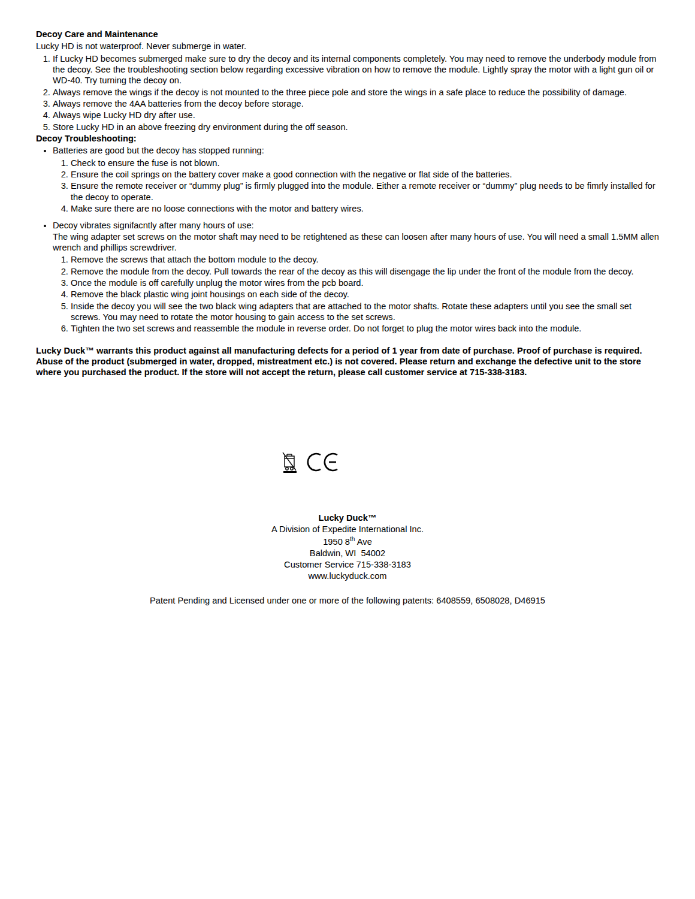Decoy Care and Maintenance
Lucky HD is not waterproof. Never submerge in water.
If Lucky HD becomes submerged make sure to dry the decoy and its internal components completely. You may need to remove the underbody module from the decoy. See the troubleshooting section below regarding excessive vibration on how to remove the module. Lightly spray the motor with a light gun oil or WD-40. Try turning the decoy on.
Always remove the wings if the decoy is not mounted to the three piece pole and store the wings in a safe place to reduce the possibility of damage.
Always remove the 4AA batteries from the decoy before storage.
Always wipe Lucky HD dry after use.
Store Lucky HD in an above freezing dry environment during the off season.
Decoy Troubleshooting:
Batteries are good but the decoy has stopped running:
Check to ensure the fuse is not blown.
Ensure the coil springs on the battery cover make a good connection with the negative or flat side of the batteries.
Ensure the remote receiver or “dummy plug” is firmly plugged into the module. Either a remote receiver or “dummy” plug needs to be fimrly installed for the decoy to operate.
Make sure there are no loose connections with the motor and battery wires.
Decoy vibrates signifacntly after many hours of use:
The wing adapter set screws on the motor shaft may need to be retightened as these can loosen after many hours of use. You will need a small 1.5MM allen wrench and phillips screwdriver.
Remove the screws that attach the bottom module to the decoy.
Remove the module from the decoy. Pull towards the rear of the decoy as this will disengage the lip under the front of the module from the decoy.
Once the module is off carefully unplug the motor wires from the pcb board.
Remove the black plastic wing joint housings on each side of the decoy.
Inside the decoy you will see the two black wing adapters that are attached to the motor shafts. Rotate these adapters until you see the small set screws. You may need to rotate the motor housing to gain access to the set screws.
Tighten the two set screws and reassemble the module in reverse order. Do not forget to plug the motor wires back into the module.
Lucky Duck™ warrants this product against all manufacturing defects for a period of 1 year from date of purchase. Proof of purchase is required. Abuse of the product (submerged in water, dropped, mistreatment etc.) is not covered. Please return and exchange the defective unit to the store where you purchased the product. If the store will not accept the return, please call customer service at 715-338-3183.
Lucky Duck™
A Division of Expedite International Inc.
1950 8th Ave
Baldwin, WI 54002
Customer Service 715-338-3183
www.luckyduck.com
Patent Pending and Licensed under one or more of the following patents: 6408559, 6508028, D46915